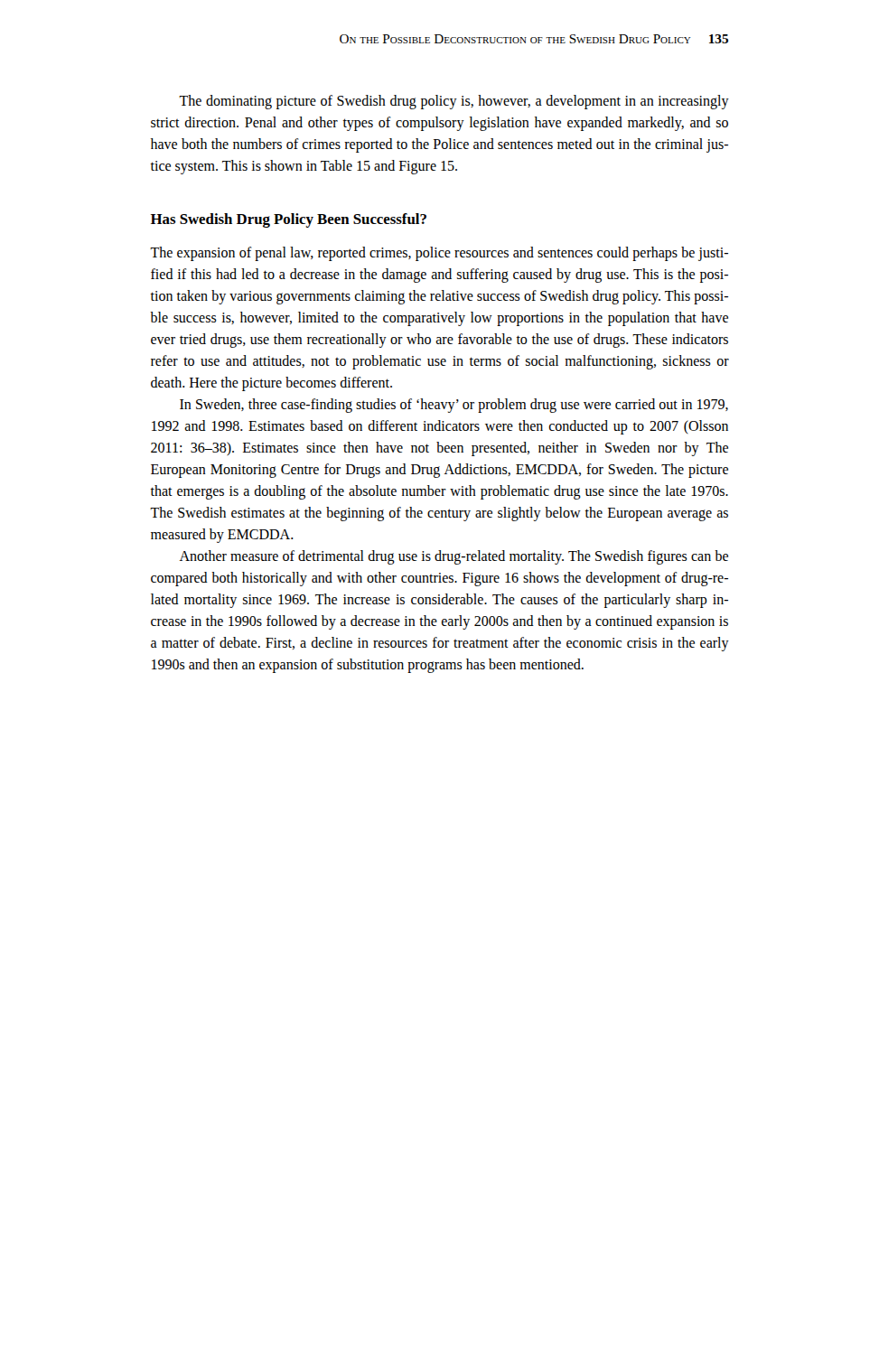On the Possible Deconstruction of the Swedish Drug Policy 135
The dominating picture of Swedish drug policy is, however, a development in an increasingly strict direction. Penal and other types of compulsory legislation have expanded markedly, and so have both the numbers of crimes reported to the Police and sentences meted out in the criminal justice system. This is shown in Table 15 and Figure 15.
Has Swedish Drug Policy Been Successful?
The expansion of penal law, reported crimes, police resources and sentences could perhaps be justified if this had led to a decrease in the damage and suffering caused by drug use. This is the position taken by various governments claiming the relative success of Swedish drug policy. This possible success is, however, limited to the comparatively low proportions in the population that have ever tried drugs, use them recreationally or who are favorable to the use of drugs. These indicators refer to use and attitudes, not to problematic use in terms of social malfunctioning, sickness or death. Here the picture becomes different.
In Sweden, three case-finding studies of ‘heavy’ or problem drug use were carried out in 1979, 1992 and 1998. Estimates based on different indicators were then conducted up to 2007 (Olsson 2011: 36–38). Estimates since then have not been presented, neither in Sweden nor by The European Monitoring Centre for Drugs and Drug Addictions, EMCDDA, for Sweden. The picture that emerges is a doubling of the absolute number with problematic drug use since the late 1970s. The Swedish estimates at the beginning of the century are slightly below the European average as measured by EMCDDA.
Another measure of detrimental drug use is drug-related mortality. The Swedish figures can be compared both historically and with other countries. Figure 16 shows the development of drug-related mortality since 1969. The increase is considerable. The causes of the particularly sharp increase in the 1990s followed by a decrease in the early 2000s and then by a continued expansion is a matter of debate. First, a decline in resources for treatment after the economic crisis in the early 1990s and then an expansion of substitution programs has been mentioned.